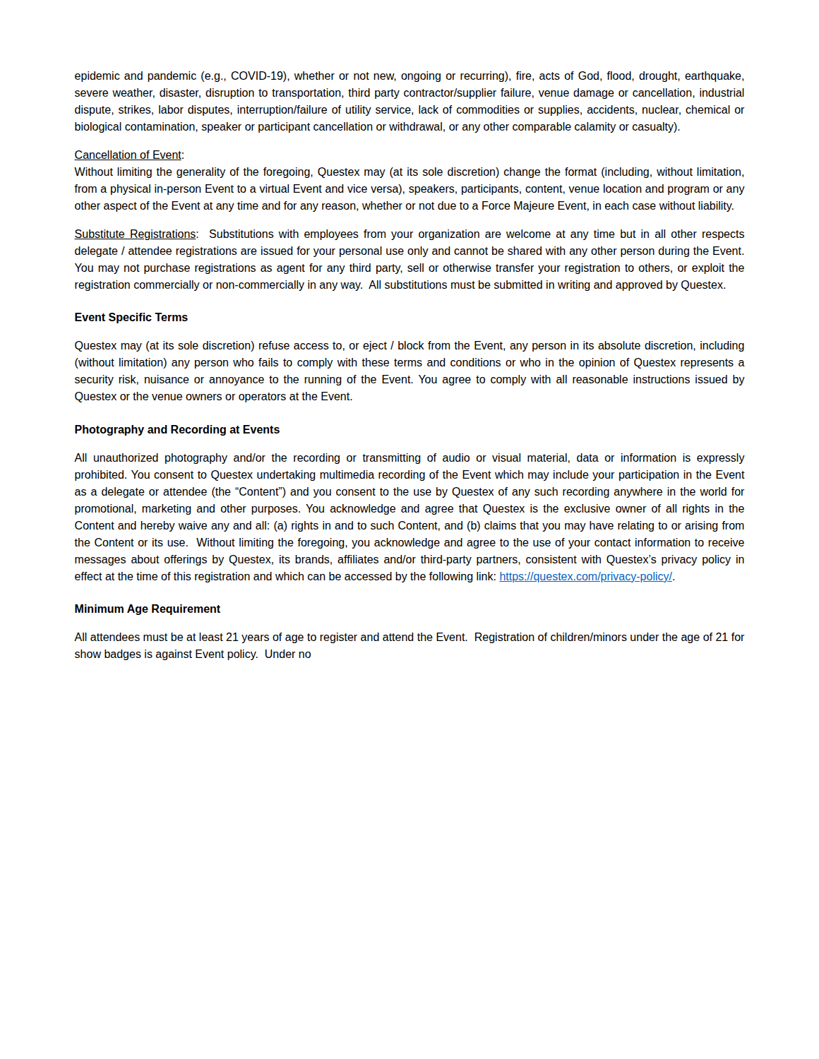epidemic and pandemic (e.g., COVID-19), whether or not new, ongoing or recurring), fire, acts of God, flood, drought, earthquake, severe weather, disaster, disruption to transportation, third party contractor/supplier failure, venue damage or cancellation, industrial dispute, strikes, labor disputes, interruption/failure of utility service, lack of commodities or supplies, accidents, nuclear, chemical or biological contamination, speaker or participant cancellation or withdrawal, or any other comparable calamity or casualty).
Cancellation of Event:
Without limiting the generality of the foregoing, Questex may (at its sole discretion) change the format (including, without limitation, from a physical in-person Event to a virtual Event and vice versa), speakers, participants, content, venue location and program or any other aspect of the Event at any time and for any reason, whether or not due to a Force Majeure Event, in each case without liability.
Substitute Registrations: Substitutions with employees from your organization are welcome at any time but in all other respects delegate / attendee registrations are issued for your personal use only and cannot be shared with any other person during the Event. You may not purchase registrations as agent for any third party, sell or otherwise transfer your registration to others, or exploit the registration commercially or non-commercially in any way. All substitutions must be submitted in writing and approved by Questex.
Event Specific Terms
Questex may (at its sole discretion) refuse access to, or eject / block from the Event, any person in its absolute discretion, including (without limitation) any person who fails to comply with these terms and conditions or who in the opinion of Questex represents a security risk, nuisance or annoyance to the running of the Event. You agree to comply with all reasonable instructions issued by Questex or the venue owners or operators at the Event.
Photography and Recording at Events
All unauthorized photography and/or the recording or transmitting of audio or visual material, data or information is expressly prohibited. You consent to Questex undertaking multimedia recording of the Event which may include your participation in the Event as a delegate or attendee (the “Content”) and you consent to the use by Questex of any such recording anywhere in the world for promotional, marketing and other purposes. You acknowledge and agree that Questex is the exclusive owner of all rights in the Content and hereby waive any and all: (a) rights in and to such Content, and (b) claims that you may have relating to or arising from the Content or its use. Without limiting the foregoing, you acknowledge and agree to the use of your contact information to receive messages about offerings by Questex, its brands, affiliates and/or third-party partners, consistent with Questex’s privacy policy in effect at the time of this registration and which can be accessed by the following link: https://questex.com/privacy-policy/.
Minimum Age Requirement
All attendees must be at least 21 years of age to register and attend the Event. Registration of children/minors under the age of 21 for show badges is against Event policy. Under no